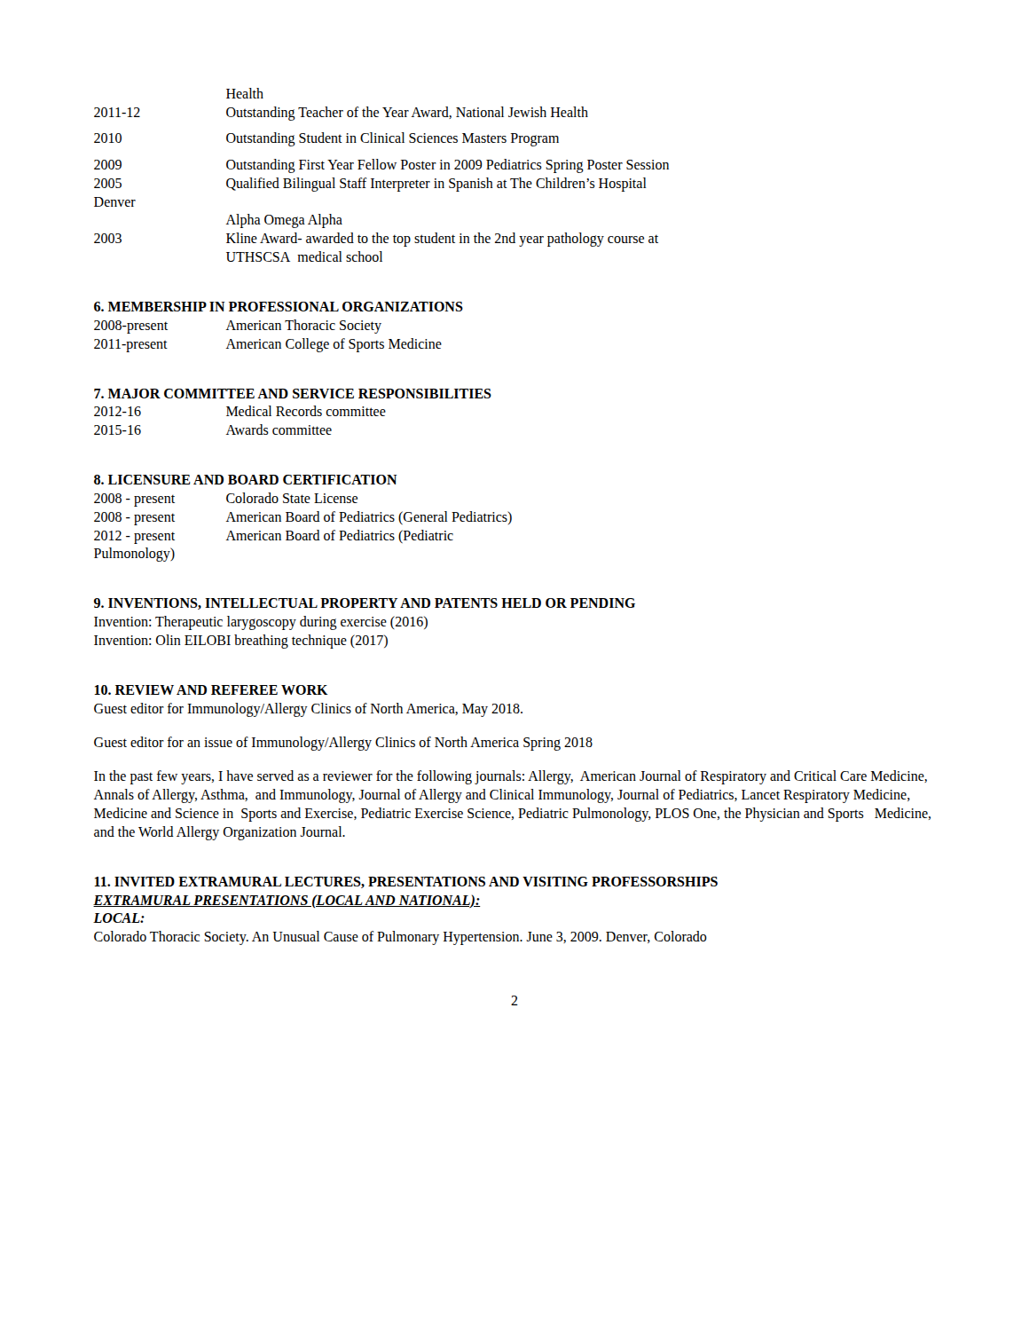Health
2011-12
Outstanding Teacher of the Year Award, National Jewish Health
2010
Outstanding Student in Clinical Sciences Masters Program
2009
Outstanding First Year Fellow Poster in 2009 Pediatrics Spring Poster Session
2005
Qualified Bilingual Staff Interpreter in Spanish at The Children’s Hospital
Denver
Alpha Omega Alpha
2003
Kline Award- awarded to the top student in the 2nd year pathology course at
UTHSCSA medical school
6. MEMBERSHIP IN PROFESSIONAL ORGANIZATIONS
2008-present
American Thoracic Society
2011-present
American College of Sports Medicine
7. MAJOR COMMITTEE AND SERVICE RESPONSIBILITIES
2012-16
Medical Records committee
2015-16
Awards committee
8. LICENSURE AND BOARD CERTIFICATION
2008 - present
Colorado State License
2008 - present
American Board of Pediatrics (General Pediatrics)
2012 - present
American Board of Pediatrics (Pediatric
Pulmonology)
9. INVENTIONS, INTELLECTUAL PROPERTY AND PATENTS HELD OR PENDING
Invention: Therapeutic larygoscopy during exercise (2016)
Invention: Olin EILOBI breathing technique (2017)
10. REVIEW AND REFEREE WORK
Guest editor for Immunology/Allergy Clinics of North America, May 2018.
Guest editor for an issue of Immunology/Allergy Clinics of North America Spring 2018
In the past few years, I have served as a reviewer for the following journals: Allergy, American Journal of Respiratory and Critical Care Medicine, Annals of Allergy, Asthma, and Immunology, Journal of Allergy and Clinical Immunology, Journal of Pediatrics, Lancet Respiratory Medicine, Medicine and Science in Sports and Exercise, Pediatric Exercise Science, Pediatric Pulmonology, PLOS One, the Physician and Sports Medicine, and the World Allergy Organization Journal.
11. INVITED EXTRAMURAL LECTURES, PRESENTATIONS AND VISITING PROFESSORSHIPS
EXTRAMURAL PRESENTATIONS (LOCAL AND NATIONAL):
LOCAL:
Colorado Thoracic Society. An Unusual Cause of Pulmonary Hypertension. June 3, 2009. Denver, Colorado
2